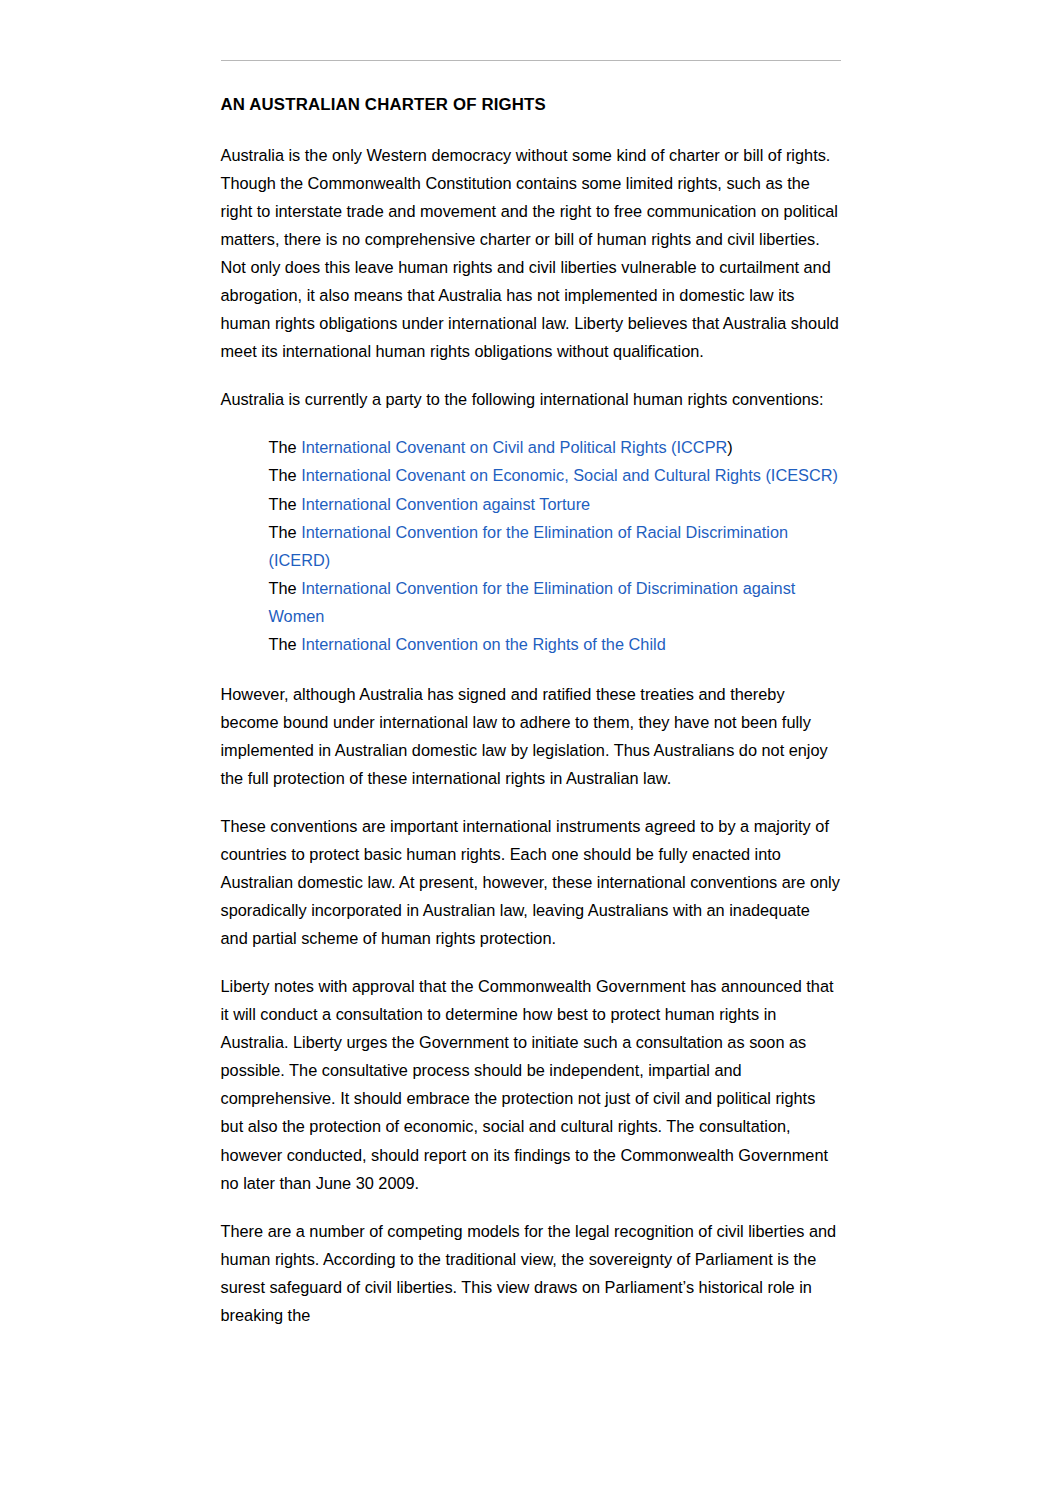An Australian Charter of Rights
Australia is the only Western democracy without some kind of charter or bill of rights. Though the Commonwealth Constitution contains some limited rights, such as the right to interstate trade and movement and the right to free communication on political matters, there is no comprehensive charter or bill of human rights and civil liberties. Not only does this leave human rights and civil liberties vulnerable to curtailment and abrogation, it also means that Australia has not implemented in domestic law its human rights obligations under international law. Liberty believes that Australia should meet its international human rights obligations without qualification.
Australia is currently a party to the following international human rights conventions:
The International Covenant on Civil and Political Rights (ICCPR)
The International Covenant on Economic, Social and Cultural Rights (ICESCR)
The International Convention against Torture
The International Convention for the Elimination of Racial Discrimination (ICERD)
The International Convention for the Elimination of Discrimination against Women
The International Convention on the Rights of the Child
However, although Australia has signed and ratified these treaties and thereby become bound under international law to adhere to them, they have not been fully implemented in Australian domestic law by legislation. Thus Australians do not enjoy the full protection of these international rights in Australian law.
These conventions are important international instruments agreed to by a majority of countries to protect basic human rights. Each one should be fully enacted into Australian domestic law. At present, however, these international conventions are only sporadically incorporated in Australian law, leaving Australians with an inadequate and partial scheme of human rights protection.
Liberty notes with approval that the Commonwealth Government has announced that it will conduct a consultation to determine how best to protect human rights in Australia. Liberty urges the Government to initiate such a consultation as soon as possible. The consultative process should be independent, impartial and comprehensive. It should embrace the protection not just of civil and political rights but also the protection of economic, social and cultural rights. The consultation, however conducted, should report on its findings to the Commonwealth Government no later than June 30 2009.
There are a number of competing models for the legal recognition of civil liberties and human rights. According to the traditional view, the sovereignty of Parliament is the surest safeguard of civil liberties. This view draws on Parliament’s historical role in breaking the